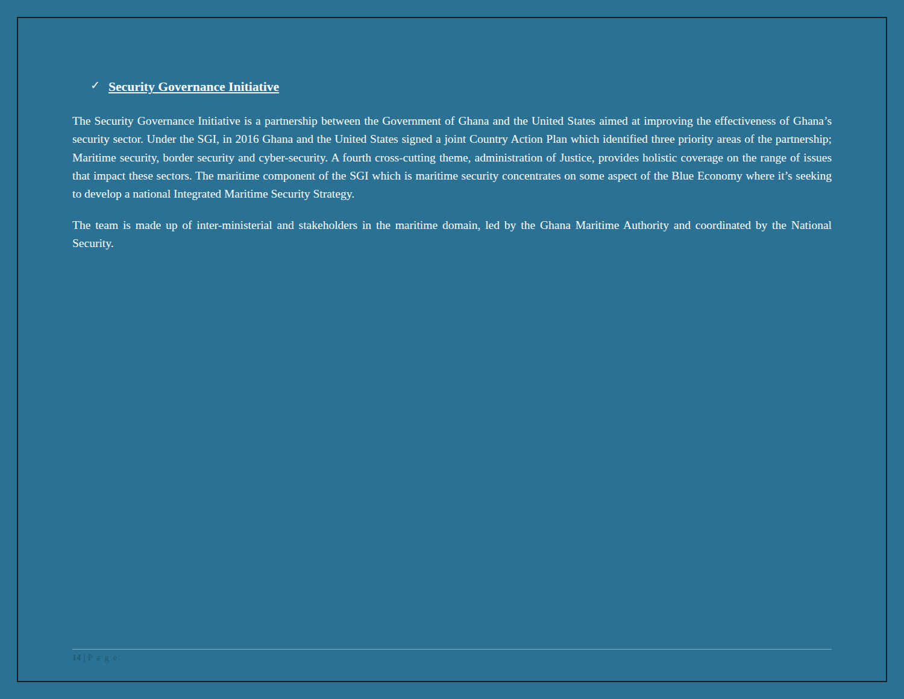Security Governance Initiative
The Security Governance Initiative is a partnership between the Government of Ghana and the United States aimed at improving the effectiveness of Ghana’s security sector. Under the SGI, in 2016 Ghana and the United States signed a joint Country Action Plan which identified three priority areas of the partnership; Maritime security, border security and cyber-security. A fourth cross-cutting theme, administration of Justice, provides holistic coverage on the range of issues that impact these sectors. The maritime component of the SGI which is maritime security concentrates on some aspect of the Blue Economy where it’s seeking to develop a national Integrated Maritime Security Strategy.
The team is made up of inter-ministerial and stakeholders in the maritime domain, led by the Ghana Maritime Authority and coordinated by the National Security.
14 | P a g e